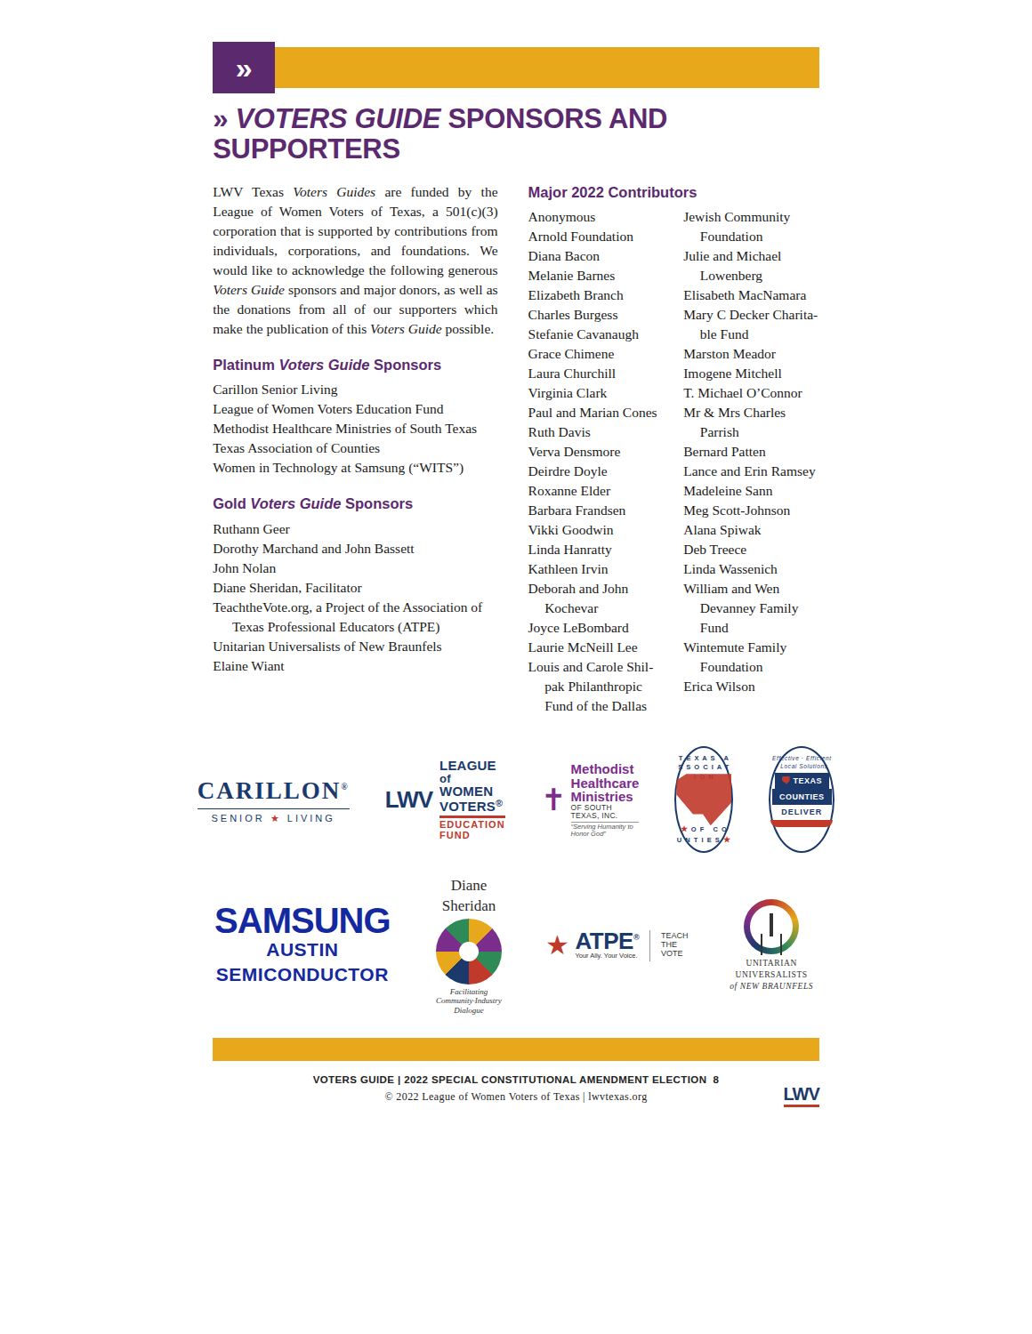»
» VOTERS GUIDE SPONSORS AND SUPPORTERS
LWV Texas Voters Guides are funded by the League of Women Voters of Texas, a 501(c)(3) corporation that is supported by contributions from individuals, corporations, and foundations. We would like to acknowledge the following generous Voters Guide sponsors and major donors, as well as the donations from all of our supporters which make the publication of this Voters Guide possible.
Platinum Voters Guide Sponsors
Carillon Senior Living
League of Women Voters Education Fund
Methodist Healthcare Ministries of South Texas
Texas Association of Counties
Women in Technology at Samsung (“WITS”)
Gold Voters Guide Sponsors
Ruthann Geer
Dorothy Marchand and John Bassett
John Nolan
Diane Sheridan, Facilitator
TeachtheVote.org, a Project of the Association ofTexas Professional Educators (ATPE)
Unitarian Universalists of New Braunfels
Elaine Wiant
Major 2022 Contributors
Anonymous
Arnold Foundation
Diana Bacon
Melanie Barnes
Elizabeth Branch
Charles Burgess
Stefanie Cavanaugh
Grace Chimene
Laura Churchill
Virginia Clark
Paul and Marian Cones
Ruth Davis
Verva Densmore
Deirdre Doyle
Roxanne Elder
Barbara Frandsen
Vikki Goodwin
Linda Hanratty
Kathleen Irvin
Deborah and JohnKochevar
Joyce LeBombard
Laurie McNeill Lee
Louis and Carole Shil-pak Philanthropic Fund of the Dallas
Jewish CommunityFoundation
Julie and MichaelLowenberg
Elisabeth MacNamara
Mary C Decker Charita-ble Fund
Marston Meador
Imogene Mitchell
T. Michael O’Connor
Mr & Mrs CharlesParrish
Bernard Patten
Lance and Erin Ramsey
Madeleine Sann
Meg Scott-Johnson
Alana Spiwak
Deb Treece
Linda Wassenich
William and WenDevanney Family Fund
Wintemute FamilyFoundation
Erica Wilson
CARILLON®
SENIOR ★ LIVING
LWV
LEAGUE of WOMEN VOTERS®
EDUCATION FUND
✝
Methodist
Healthcare
Ministries
OF SOUTH TEXAS, INC.
“Serving Humanity to Honor God”
T E X A S A S S O C I A T I O N
★ O F C O U N T I E S ★
Effective · Efficient · Local Solutions
TEXAS
COUNTIES
DELIVER
SAMSUNG
AUSTIN SEMICONDUCTOR
Diane Sheridan
Facilitating
Community·Industry
Dialogue
★
ATPE®
Your Ally. Your Voice.
TEACH
THE
VOTE
UNITARIAN UNIVERSALISTS
of NEW BRAUNFELS
VOTERS GUIDE | 2022 SPECIAL CONSTITUTIONAL AMENDMENT ELECTION 8
© 2022 League of Women Voters of Texas | lwvtexas.org
LWV